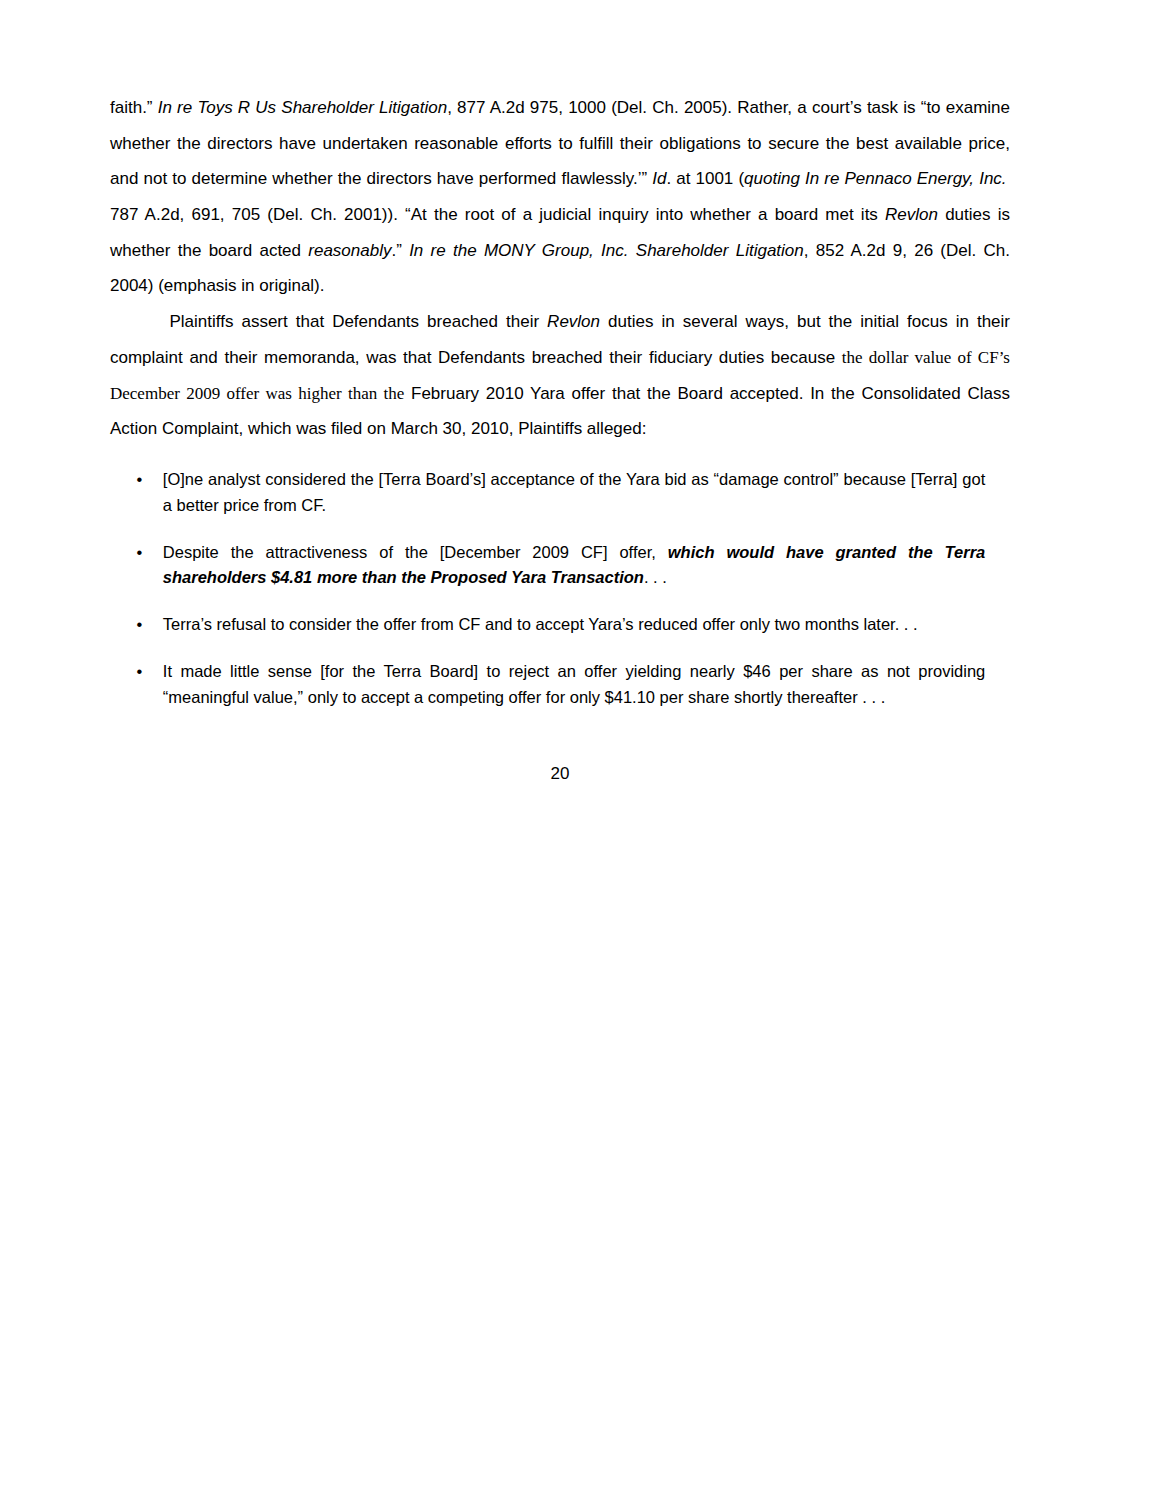faith.” In re Toys R Us Shareholder Litigation, 877 A.2d 975, 1000 (Del. Ch. 2005). Rather, a court’s task is “to examine whether the directors have undertaken reasonable efforts to fulfill their obligations to secure the best available price, and not to determine whether the directors have performed flawlessly.’” Id. at 1001 (quoting In re Pennaco Energy, Inc. 787 A.2d, 691, 705 (Del. Ch. 2001)). “At the root of a judicial inquiry into whether a board met its Revlon duties is whether the board acted reasonably.” In re the MONY Group, Inc. Shareholder Litigation, 852 A.2d 9, 26 (Del. Ch. 2004) (emphasis in original).
Plaintiffs assert that Defendants breached their Revlon duties in several ways, but the initial focus in their complaint and their memoranda, was that Defendants breached their fiduciary duties because the dollar value of CF’s December 2009 offer was higher than the February 2010 Yara offer that the Board accepted. In the Consolidated Class Action Complaint, which was filed on March 30, 2010, Plaintiffs alleged:
• [O]ne analyst considered the [Terra Board’s] acceptance of the Yara bid as “damage control” because [Terra] got a better price from CF.
• Despite the attractiveness of the [December 2009 CF] offer, which would have granted the Terra shareholders $4.81 more than the Proposed Yara Transaction. . .
• Terra’s refusal to consider the offer from CF and to accept Yara’s reduced offer only two months later. . .
• It made little sense [for the Terra Board] to reject an offer yielding nearly $46 per share as not providing “meaningful value,” only to accept a competing offer for only $41.10 per share shortly thereafter . . .
20